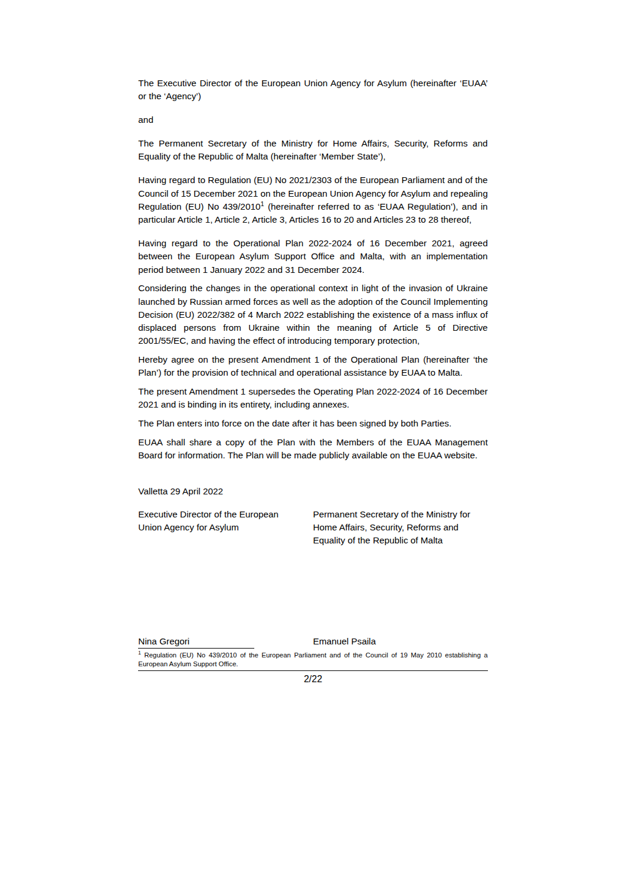The Executive Director of the European Union Agency for Asylum (hereinafter ‘EUAA’ or the ‘Agency’)
and
The Permanent Secretary of the Ministry for Home Affairs, Security, Reforms and Equality of the Republic of Malta (hereinafter ‘Member State’),
Having regard to Regulation (EU) No 2021/2303 of the European Parliament and of the Council of 15 December 2021 on the European Union Agency for Asylum and repealing Regulation (EU) No 439/20101 (hereinafter referred to as ‘EUAA Regulation’), and in particular Article 1, Article 2, Article 3, Articles 16 to 20 and Articles 23 to 28 thereof,
Having regard to the Operational Plan 2022-2024 of 16 December 2021, agreed between the European Asylum Support Office and Malta, with an implementation period between 1 January 2022 and 31 December 2024.
Considering the changes in the operational context in light of the invasion of Ukraine launched by Russian armed forces as well as the adoption of the Council Implementing Decision (EU) 2022/382 of 4 March 2022 establishing the existence of a mass influx of displaced persons from Ukraine within the meaning of Article 5 of Directive 2001/55/EC, and having the effect of introducing temporary protection,
Hereby agree on the present Amendment 1 of the Operational Plan (hereinafter ‘the Plan’) for the provision of technical and operational assistance by EUAA to Malta.
The present Amendment 1 supersedes the Operating Plan 2022-2024 of 16 December 2021 and is binding in its entirety, including annexes.
The Plan enters into force on the date after it has been signed by both Parties.
EUAA shall share a copy of the Plan with the Members of the EUAA Management Board for information. The Plan will be made publicly available on the EUAA website.
Valletta 29 April 2022
| Executive Director of the European Union Agency for Asylum | Permanent Secretary of the Ministry for Home Affairs, Security, Reforms and Equality of the Republic of Malta |
| Nina Gregori | Emanuel Psaila |
1 Regulation (EU) No 439/2010 of the European Parliament and of the Council of 19 May 2010 establishing a European Asylum Support Office.
2/22